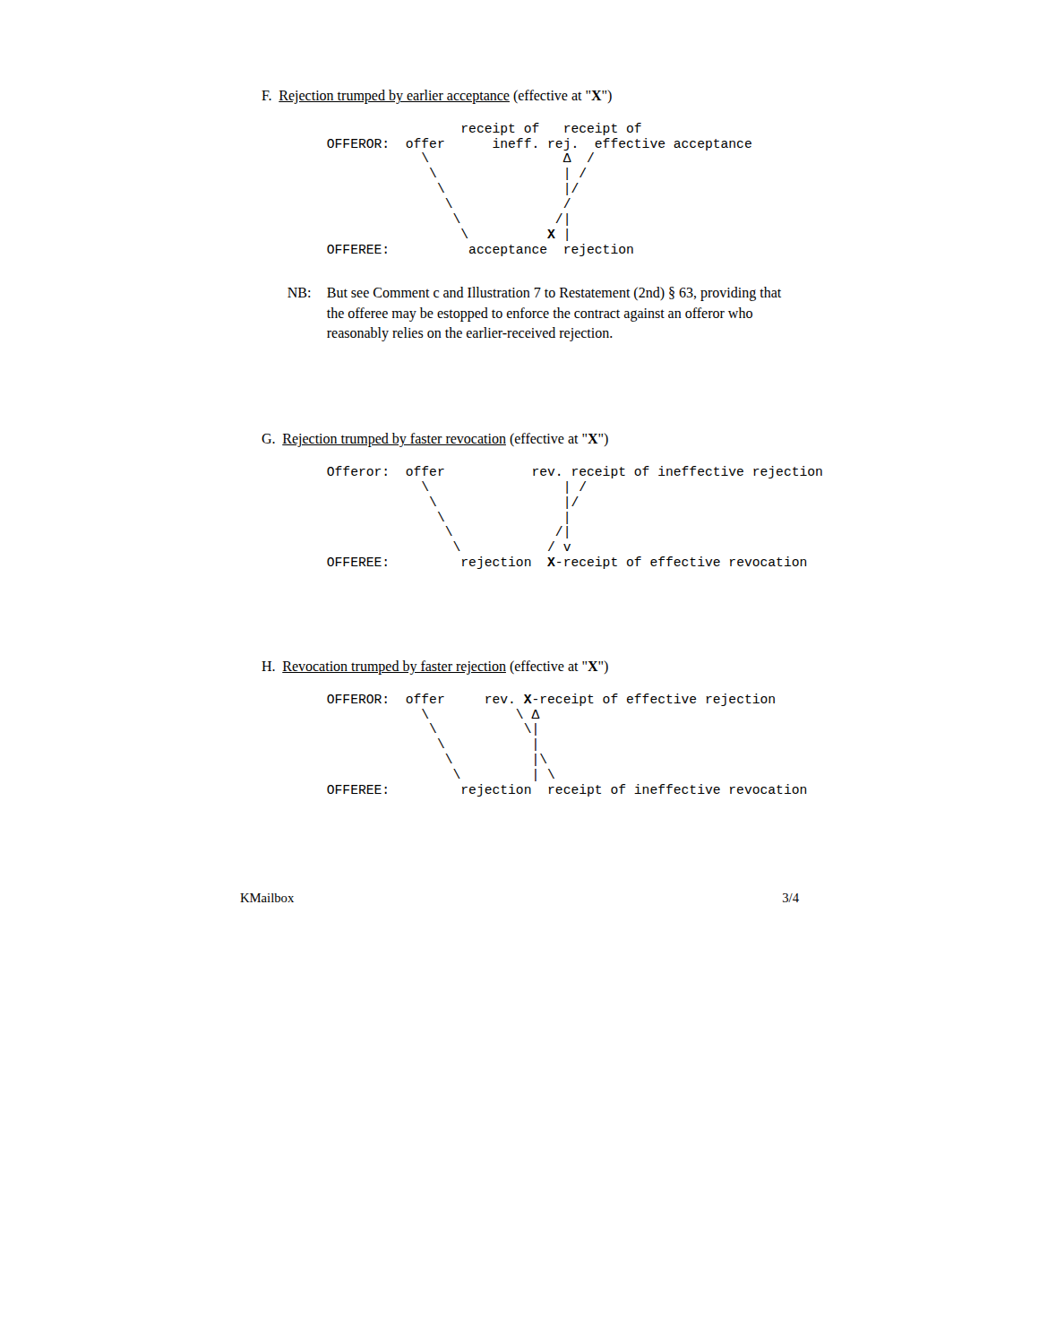F. Rejection trumped by earlier acceptance (effective at "X")
                      receipt of   receipt of
     OFFEROR:  offer      ineff. rej.  effective acceptance
                 \                 Δ  /
                  \                | /
                   \               |/
                    \              /
                     \            /|
                      \          X |
     OFFEREE:          acceptance  rejection
NB:
But see Comment c and Illustration 7 to Restatement (2nd) § 63, providing that the offeree may be estopped to enforce the contract against an offeror who reasonably relies on the earlier-received rejection.
G. Rejection trumped by faster revocation (effective at "X")
     Offeror:  offer           rev. receipt of ineffective rejection
                 \                 | /
                  \                |/
                   \               |
                    \             /|
                     \           / v
     OFFEREE:         rejection  X-receipt of effective revocation
H. Revocation trumped by faster rejection (effective at "X")
     OFFEROR:  offer     rev. X-receipt of effective rejection
                 \           \ Δ
                  \           \|
                   \           |
                    \          |\
                     \         | \
     OFFEREE:         rejection  receipt of ineffective revocation
KMailbox
3/4